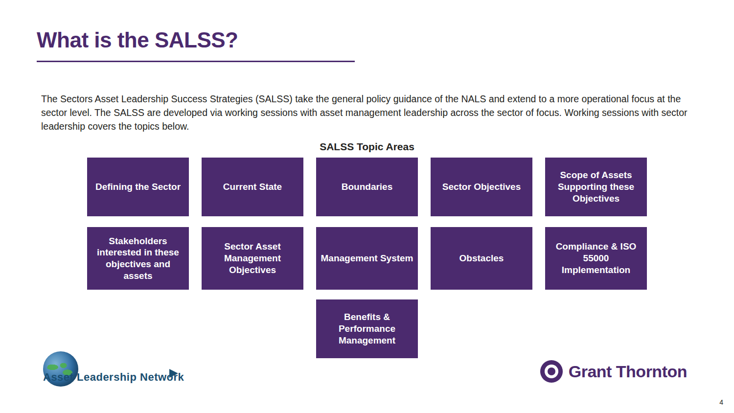What is the SALSS?
The Sectors Asset Leadership Success Strategies (SALSS) take the general policy guidance of the NALS and extend to a more operational focus at the sector level. The SALSS are developed via working sessions with asset management leadership across the sector of focus. Working sessions with sector leadership covers the topics below.
SALSS Topic Areas
Defining the Sector
Current State
Boundaries
Sector Objectives
Scope of Assets Supporting these Objectives
Stakeholders interested in these objectives and assets
Sector Asset Management Objectives
Management System
Obstacles
Compliance & ISO 55000 Implementation
Benefits & Performance Management
Asset Leadership Network
Grant Thornton
4